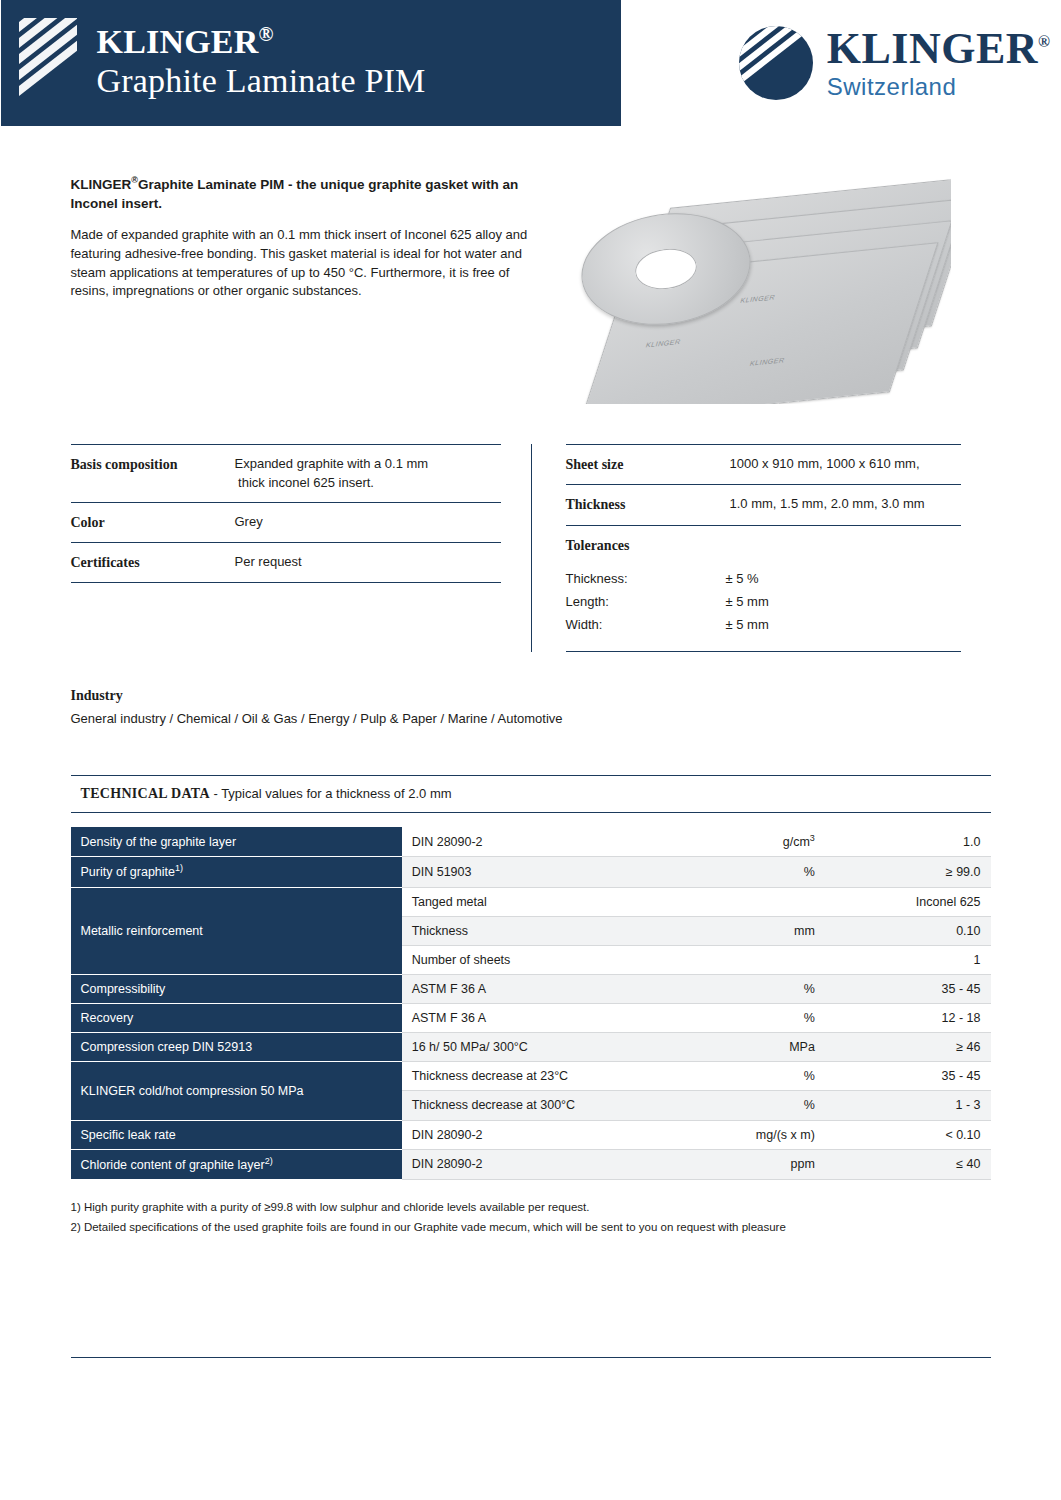KLINGER® Graphite Laminate PIM
KLINGER®
Switzerland
KLINGER®Graphite Laminate PIM - the unique graphite gasket with an Inconel insert.
Made of expanded graphite with an 0.1 mm thick insert of Inconel 625 alloy and featuring adhesive-free bonding. This gasket material is ideal for hot water and steam applications at temperatures of up to 450 °C. Furthermore, it is free of resins, impregnations or other organic substances.
KLINGER KLINGER KLINGER KLINGER
KLINGER KLINGER KLINGER KLINGER
KLINGER KLINGER KLINGER KLINGER
KLINGER KLINGER KLINGER KLINGER
Basis composition
Expanded graphite with a 0.1 mm
thick inconel 625 insert.
Color
Grey
Certificates
Per request
Sheet size
1000 x 910 mm, 1000 x 610 mm,
Thickness
1.0 mm, 1.5 mm, 2.0 mm, 3.0 mm
Tolerances
Thickness:
± 5 %
Length:
± 5 mm
Width:
± 5 mm
Industry
General industry / Chemical / Oil & Gas / Energy / Pulp & Paper / Marine / Automotive
TECHNICAL DATA - Typical values for a thickness of 2.0 mm
| Density of the graphite layer | DIN 28090-2 | g/cm 3 | 1.0 |
| Purity of graphite 1) | DIN 51903 | % | ≥ 99.0 |
| Metallic reinforcement | Tanged metal | | Inconel 625 |
| Thickness | mm | 0.10 |
| Number of sheets | | 1 |
| Compressibility | ASTM F 36 A | % | 35 - 45 |
| Recovery | ASTM F 36 A | % | 12 - 18 |
| Compression creep DIN 52913 | 16 h/ 50 MPa/ 300°C | MPa | ≥ 46 |
| KLINGER cold/hot compression 50 MPa | Thickness decrease at 23°C | % | 35 - 45 |
| Thickness decrease at 300°C | % | 1 - 3 |
| Specific leak rate | DIN 28090-2 | mg/(s x m) | < 0.10 |
| Chloride content of graphite layer 2) | DIN 28090-2 | ppm | ≤ 40 |
1) High purity graphite with a purity of ≥99.8 with low sulphur and chloride levels available per request.
2) Detailed specifications of the used graphite foils are found in our Graphite vade mecum, which will be sent to you on request with pleasure